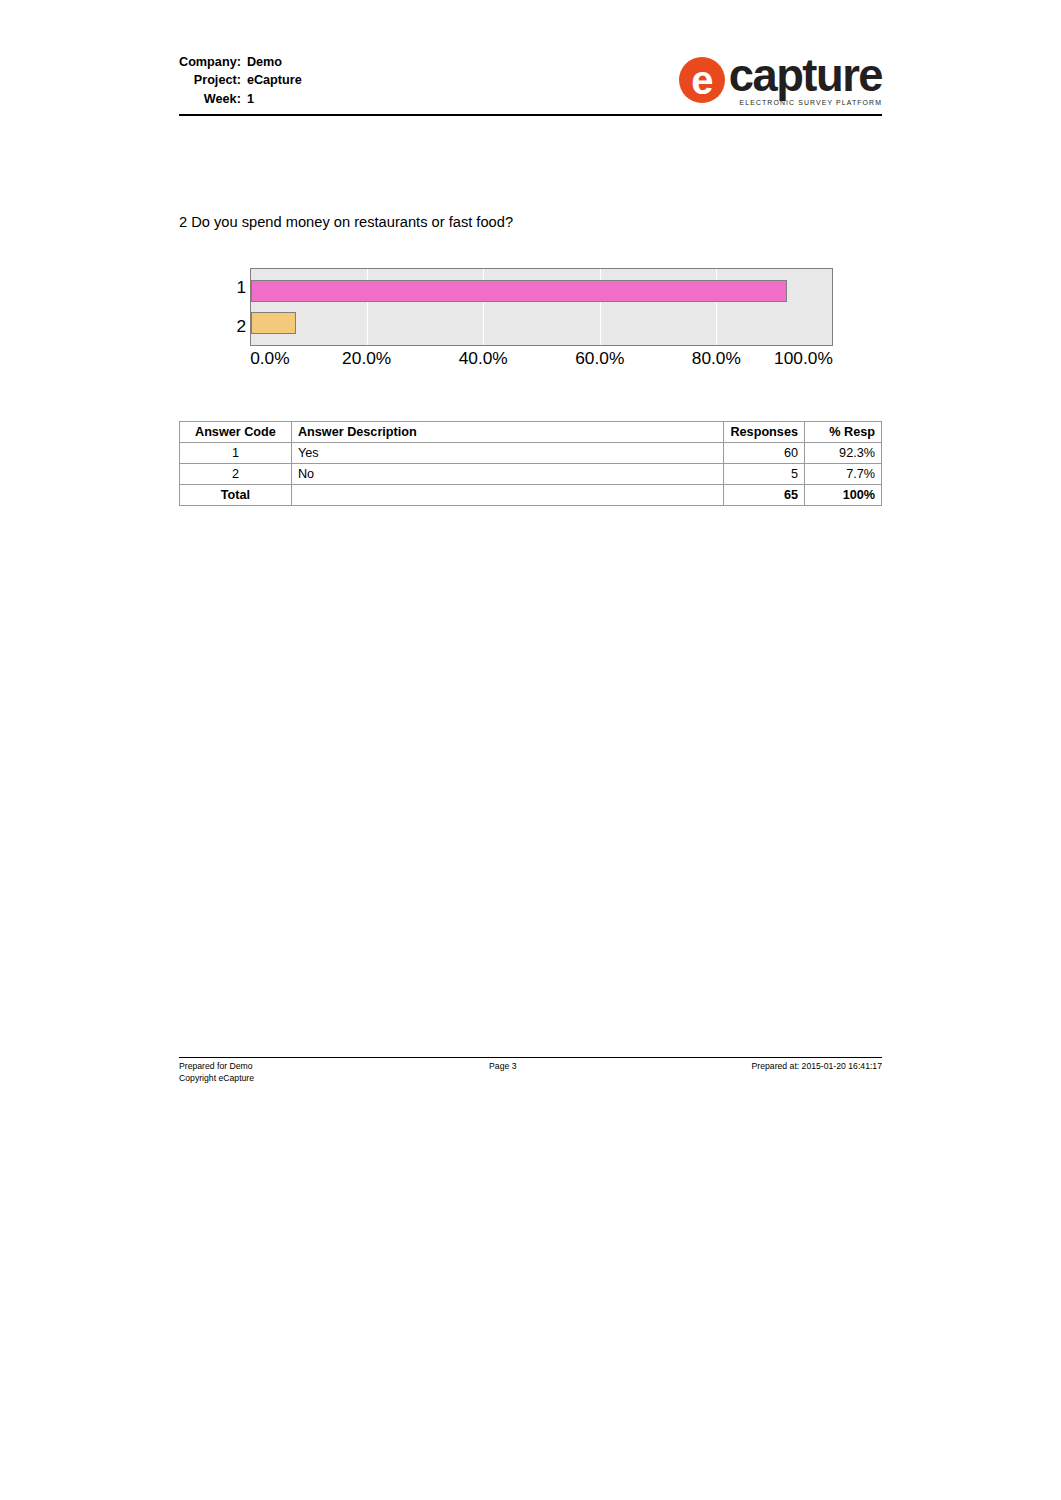| Company: | Demo |
| Project: | eCapture |
| Week: | 1 |
e
capture
ELECTRONIC SURVEY PLATFORM
2 Do you spend money on restaurants or fast food?
1
2
0.0% 20.0% 40.0% 60.0% 80.0% 100.0%
| Answer Code | Answer Description | Responses | % Resp |
| --- | --- | --- | --- |
| 1 | Yes | 60 | 92.3% |
| 2 | No | 5 | 7.7% |
| Total | | 65 | 100% |
Prepared for Demo
Copyright eCapture
Page 3
Prepared at: 2015-01-20 16:41:17